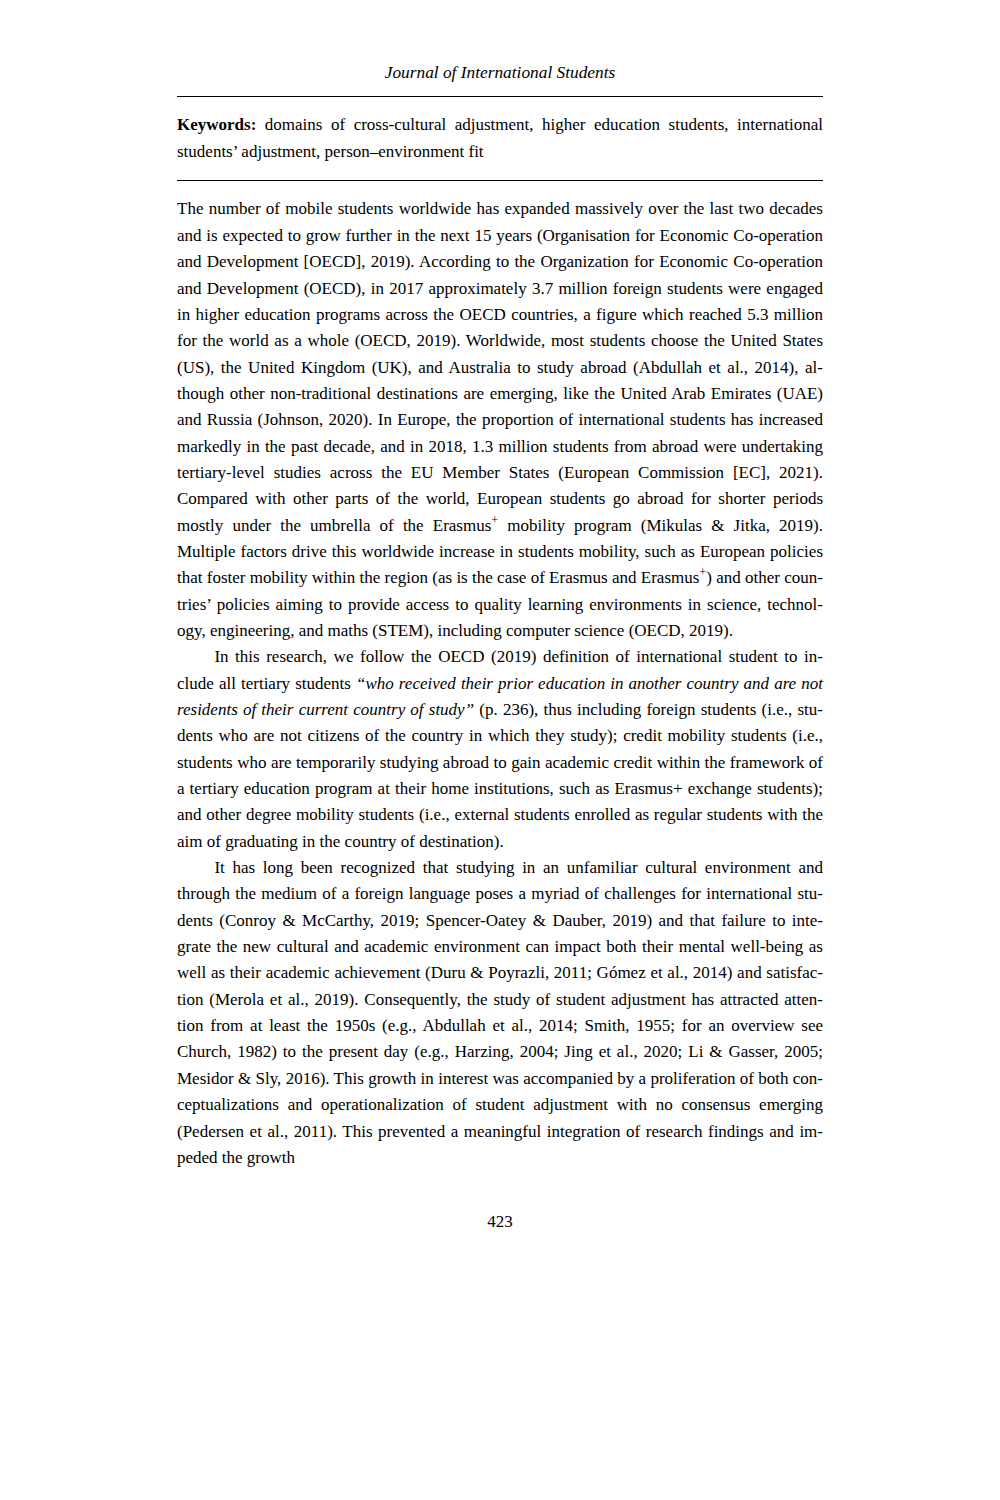Journal of International Students
Keywords: domains of cross-cultural adjustment, higher education students, international students’ adjustment, person–environment fit
The number of mobile students worldwide has expanded massively over the last two decades and is expected to grow further in the next 15 years (Organisation for Economic Co-operation and Development [OECD], 2019). According to the Organization for Economic Co-operation and Development (OECD), in 2017 approximately 3.7 million foreign students were engaged in higher education programs across the OECD countries, a figure which reached 5.3 million for the world as a whole (OECD, 2019). Worldwide, most students choose the United States (US), the United Kingdom (UK), and Australia to study abroad (Abdullah et al., 2014), although other non-traditional destinations are emerging, like the United Arab Emirates (UAE) and Russia (Johnson, 2020). In Europe, the proportion of international students has increased markedly in the past decade, and in 2018, 1.3 million students from abroad were undertaking tertiary-level studies across the EU Member States (European Commission [EC], 2021). Compared with other parts of the world, European students go abroad for shorter periods mostly under the umbrella of the Erasmus+ mobility program (Mikulas & Jitka, 2019). Multiple factors drive this worldwide increase in students mobility, such as European policies that foster mobility within the region (as is the case of Erasmus and Erasmus+) and other countries’ policies aiming to provide access to quality learning environments in science, technology, engineering, and maths (STEM), including computer science (OECD, 2019).
In this research, we follow the OECD (2019) definition of international student to include all tertiary students “who received their prior education in another country and are not residents of their current country of study” (p. 236), thus including foreign students (i.e., students who are not citizens of the country in which they study); credit mobility students (i.e., students who are temporarily studying abroad to gain academic credit within the framework of a tertiary education program at their home institutions, such as Erasmus+ exchange students); and other degree mobility students (i.e., external students enrolled as regular students with the aim of graduating in the country of destination).
It has long been recognized that studying in an unfamiliar cultural environment and through the medium of a foreign language poses a myriad of challenges for international students (Conroy & McCarthy, 2019; Spencer-Oatey & Dauber, 2019) and that failure to integrate the new cultural and academic environment can impact both their mental well-being as well as their academic achievement (Duru & Poyrazli, 2011; Gómez et al., 2014) and satisfaction (Merola et al., 2019). Consequently, the study of student adjustment has attracted attention from at least the 1950s (e.g., Abdullah et al., 2014; Smith, 1955; for an overview see Church, 1982) to the present day (e.g., Harzing, 2004; Jing et al., 2020; Li & Gasser, 2005; Mesidor & Sly, 2016). This growth in interest was accompanied by a proliferation of both conceptualizations and operationalization of student adjustment with no consensus emerging (Pedersen et al., 2011). This prevented a meaningful integration of research findings and impeded the growth
423